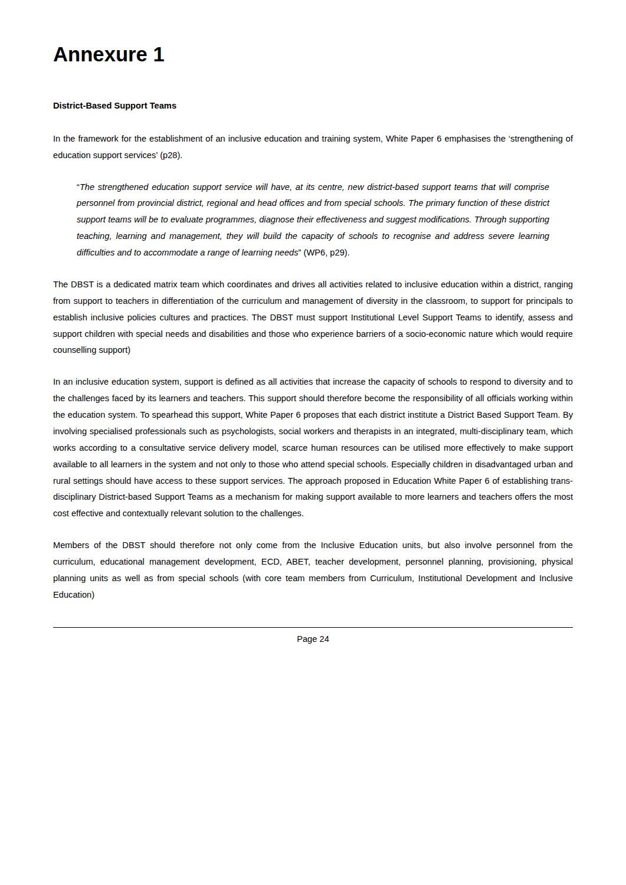Annexure 1
District-Based Support Teams
In the framework for the establishment of an inclusive education and training system, White Paper 6 emphasises the ‘strengthening of education support services’ (p28).
“The strengthened education support service will have, at its centre, new district-based support teams that will comprise personnel from provincial district, regional and head offices and from special schools. The primary function of these district support teams will be to evaluate programmes, diagnose their effectiveness and suggest modifications. Through supporting teaching, learning and management, they will build the capacity of schools to recognise and address severe learning difficulties and to accommodate a range of learning needs” (WP6, p29).
The DBST is a dedicated matrix team which coordinates and drives all activities related to inclusive education within a district, ranging from support to teachers in differentiation of the curriculum and management of diversity in the classroom, to support for principals to establish inclusive policies cultures and practices. The DBST must support Institutional Level Support Teams to identify, assess and support children with special needs and disabilities and those who experience barriers of a socio-economic nature which would require counselling support)
In an inclusive education system, support is defined as all activities that increase the capacity of schools to respond to diversity and to the challenges faced by its learners and teachers. This support should therefore become the responsibility of all officials working within the education system. To spearhead this support, White Paper 6 proposes that each district institute a District Based Support Team. By involving specialised professionals such as psychologists, social workers and therapists in an integrated, multi-disciplinary team, which works according to a consultative service delivery model, scarce human resources can be utilised more effectively to make support available to all learners in the system and not only to those who attend special schools. Especially children in disadvantaged urban and rural settings should have access to these support services. The approach proposed in Education White Paper 6 of establishing trans-disciplinary District-based Support Teams as a mechanism for making support available to more learners and teachers offers the most cost effective and contextually relevant solution to the challenges.
Members of the DBST should therefore not only come from the Inclusive Education units, but also involve personnel from the curriculum, educational management development, ECD, ABET, teacher development, personnel planning, provisioning, physical planning units as well as from special schools (with core team members from Curriculum, Institutional Development and Inclusive Education)
Page 24